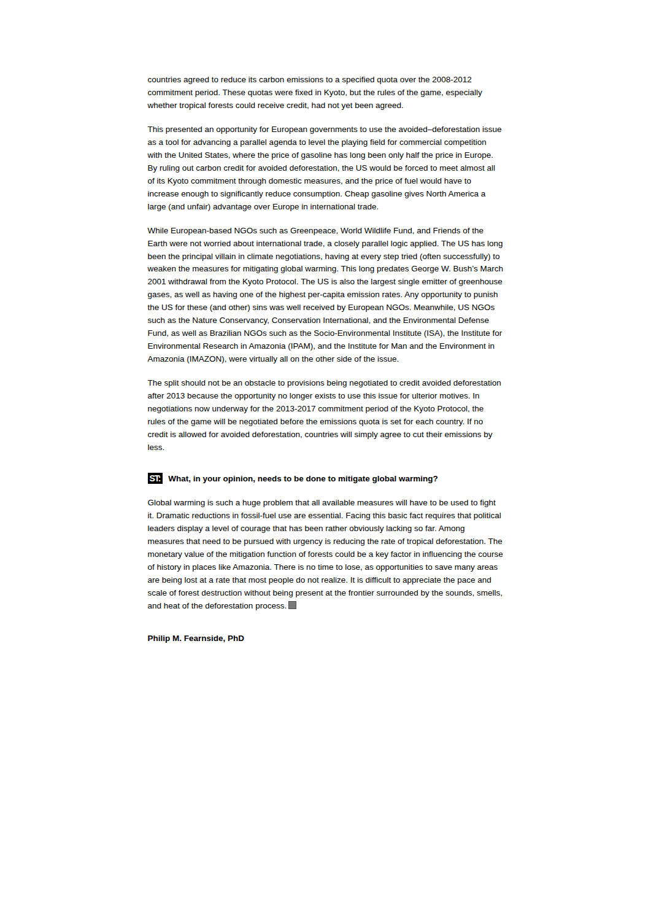countries agreed to reduce its carbon emissions to a specified quota over the 2008-2012 commitment period. These quotas were fixed in Kyoto, but the rules of the game, especially whether tropical forests could receive credit, had not yet been agreed.
This presented an opportunity for European governments to use the avoided–deforestation issue as a tool for advancing a parallel agenda to level the playing field for commercial competition with the United States, where the price of gasoline has long been only half the price in Europe. By ruling out carbon credit for avoided deforestation, the US would be forced to meet almost all of its Kyoto commitment through domestic measures, and the price of fuel would have to increase enough to significantly reduce consumption. Cheap gasoline gives North America a large (and unfair) advantage over Europe in international trade.
While European-based NGOs such as Greenpeace, World Wildlife Fund, and Friends of the Earth were not worried about international trade, a closely parallel logic applied. The US has long been the principal villain in climate negotiations, having at every step tried (often successfully) to weaken the measures for mitigating global warming. This long predates George W. Bush’s March 2001 withdrawal from the Kyoto Protocol. The US is also the largest single emitter of greenhouse gases, as well as having one of the highest per-capita emission rates. Any opportunity to punish the US for these (and other) sins was well received by European NGOs. Meanwhile, US NGOs such as the Nature Conservancy, Conservation International, and the Environmental Defense Fund, as well as Brazilian NGOs such as the Socio-Environmental Institute (ISA), the Institute for Environmental Research in Amazonia (IPAM), and the Institute for Man and the Environment in Amazonia (IMAZON), were virtually all on the other side of the issue.
The split should not be an obstacle to provisions being negotiated to credit avoided deforestation after 2013 because the opportunity no longer exists to use this issue for ulterior motives. In negotiations now underway for the 2013-2017 commitment period of the Kyoto Protocol, the rules of the game will be negotiated before the emissions quota is set for each country. If no credit is allowed for avoided deforestation, countries will simply agree to cut their emissions by less.
ST: What, in your opinion, needs to be done to mitigate global warming?
Global warming is such a huge problem that all available measures will have to be used to fight it. Dramatic reductions in fossil-fuel use are essential. Facing this basic fact requires that political leaders display a level of courage that has been rather obviously lacking so far. Among measures that need to be pursued with urgency is reducing the rate of tropical deforestation. The monetary value of the mitigation function of forests could be a key factor in influencing the course of history in places like Amazonia. There is no time to lose, as opportunities to save many areas are being lost at a rate that most people do not realize. It is difficult to appreciate the pace and scale of forest destruction without being present at the frontier surrounded by the sounds, smells, and heat of the deforestation process.
Philip M. Fearnside, PhD